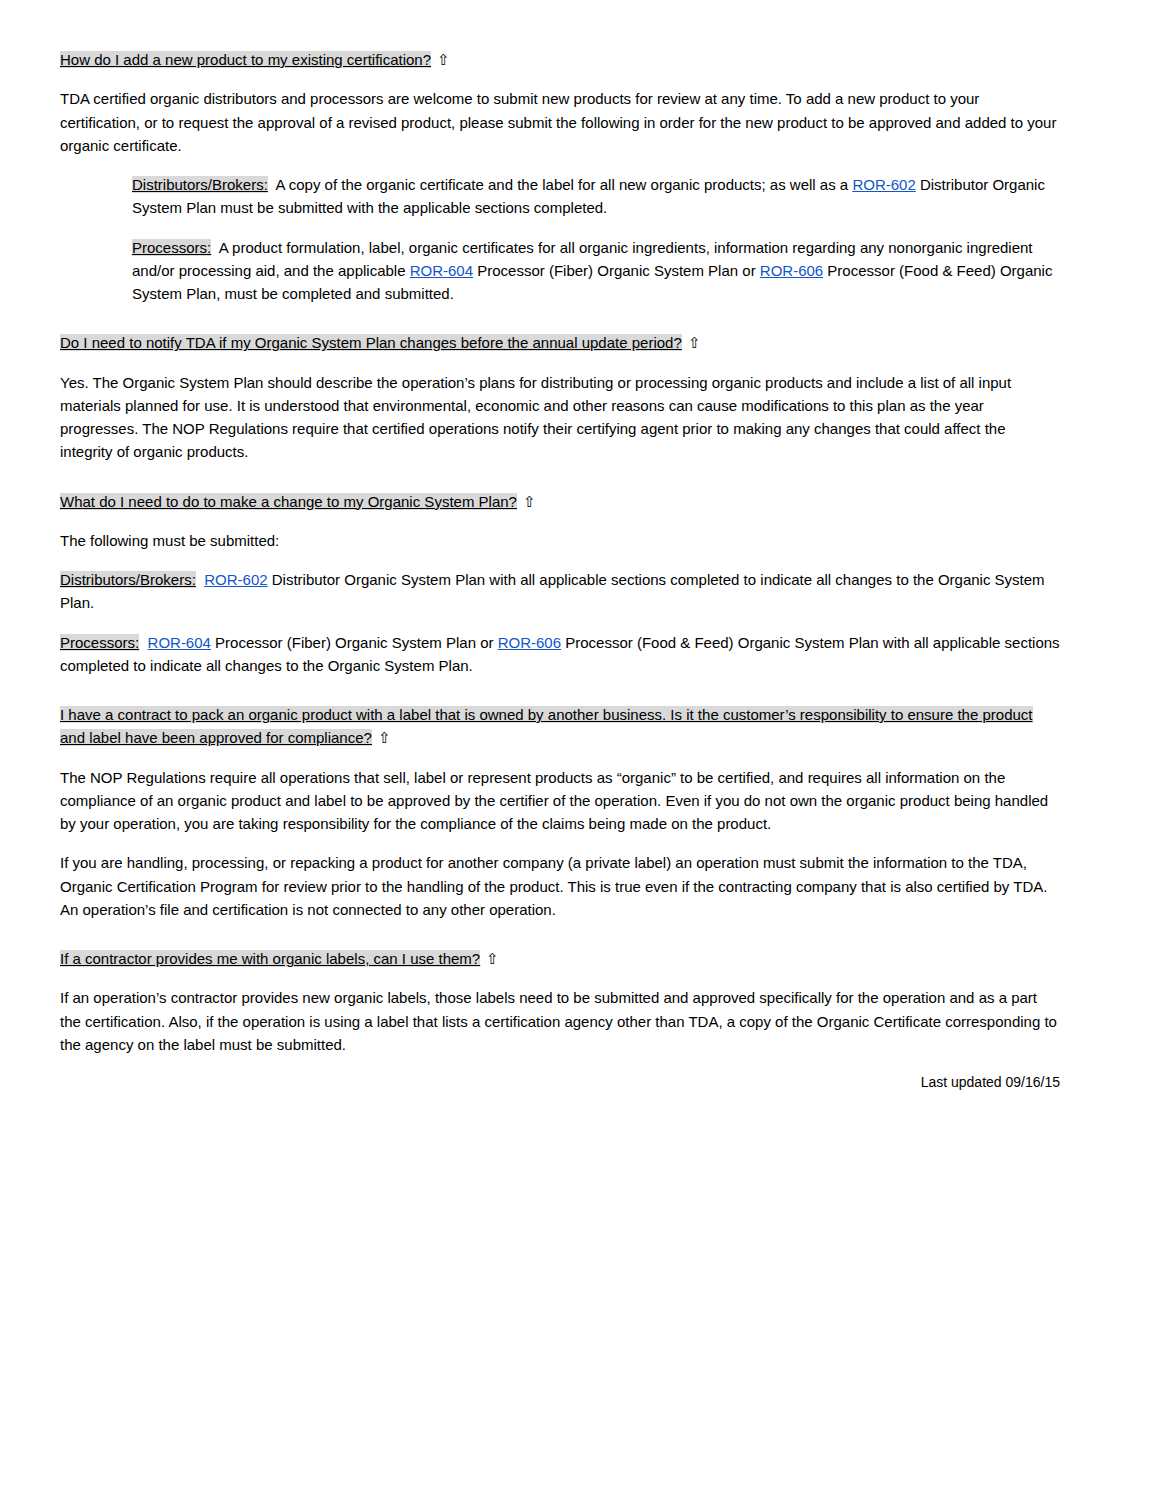How do I add a new product to my existing certification?⇧
TDA certified organic distributors and processors are welcome to submit new products for review at any time. To add a new product to your certification, or to request the approval of a revised product, please submit the following in order for the new product to be approved and added to your organic certificate.
Distributors/Brokers: A copy of the organic certificate and the label for all new organic products; as well as a ROR-602 Distributor Organic System Plan must be submitted with the applicable sections completed.
Processors: A product formulation, label, organic certificates for all organic ingredients, information regarding any nonorganic ingredient and/or processing aid, and the applicable ROR-604 Processor (Fiber) Organic System Plan or ROR-606 Processor (Food & Feed) Organic System Plan, must be completed and submitted.
Do I need to notify TDA if my Organic System Plan changes before the annual update period?⇧
Yes. The Organic System Plan should describe the operation’s plans for distributing or processing organic products and include a list of all input materials planned for use. It is understood that environmental, economic and other reasons can cause modifications to this plan as the year progresses. The NOP Regulations require that certified operations notify their certifying agent prior to making any changes that could affect the integrity of organic products.
What do I need to do to make a change to my Organic System Plan?⇧
The following must be submitted:
Distributors/Brokers: ROR-602 Distributor Organic System Plan with all applicable sections completed to indicate all changes to the Organic System Plan.
Processors: ROR-604 Processor (Fiber) Organic System Plan or ROR-606 Processor (Food & Feed) Organic System Plan with all applicable sections completed to indicate all changes to the Organic System Plan.
I have a contract to pack an organic product with a label that is owned by another business. Is it the customer’s responsibility to ensure the product and label have been approved for compliance?⇧
The NOP Regulations require all operations that sell, label or represent products as “organic” to be certified, and requires all information on the compliance of an organic product and label to be approved by the certifier of the operation. Even if you do not own the organic product being handled by your operation, you are taking responsibility for the compliance of the claims being made on the product.
If you are handling, processing, or repacking a product for another company (a private label) an operation must submit the information to the TDA, Organic Certification Program for review prior to the handling of the product. This is true even if the contracting company that is also certified by TDA. An operation’s file and certification is not connected to any other operation.
If a contractor provides me with organic labels, can I use them?⇧
If an operation’s contractor provides new organic labels, those labels need to be submitted and approved specifically for the operation and as a part the certification. Also, if the operation is using a label that lists a certification agency other than TDA, a copy of the Organic Certificate corresponding to the agency on the label must be submitted.
Last updated 09/16/15